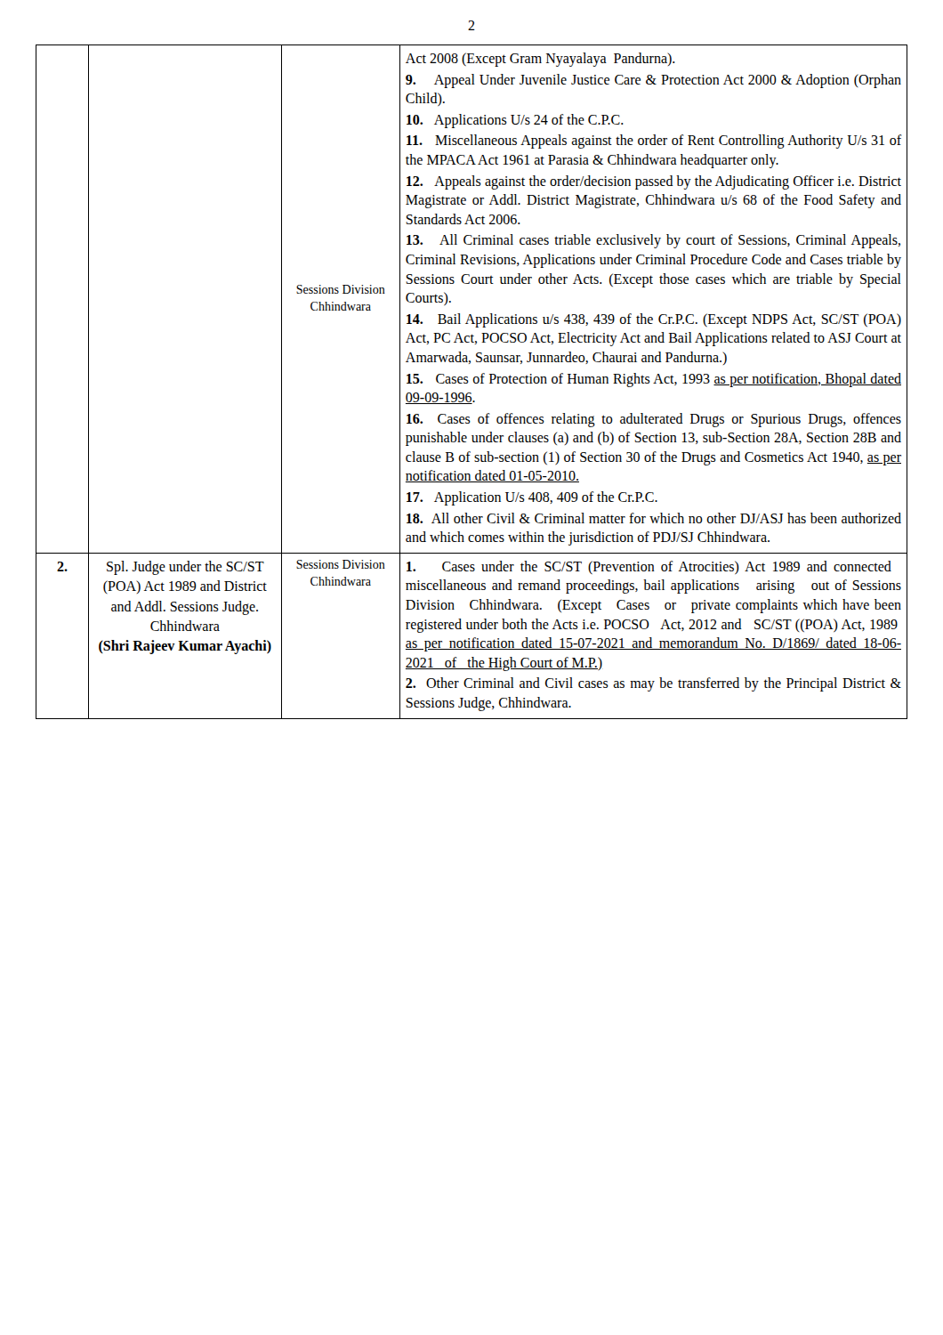2
| | | Sessions Division Chhindwara | Act 2008 (Except Gram Nyayalaya Pandurna). 9. Appeal Under Juvenile Justice Care & Protection Act 2000 & Adoption (Orphan Child). 10. Applications U/s 24 of the C.P.C. 11. Miscellaneous Appeals against the order of Rent Controlling Authority U/s 31 of the MPACA Act 1961 at Parasia & Chhindwara headquarter only. 12. Appeals against the order/decision passed by the Adjudicating Officer i.e. District Magistrate or Addl. District Magistrate, Chhindwara u/s 68 of the Food Safety and Standards Act 2006. 13. All Criminal cases triable exclusively by court of Sessions, Criminal Appeals, Criminal Revisions, Applications under Criminal Procedure Code and Cases triable by Sessions Court under other Acts. (Except those cases which are triable by Special Courts). 14. Bail Applications u/s 438, 439 of the Cr.P.C. (Except NDPS Act, SC/ST (POA) Act, PC Act, POCSO Act, Electricity Act and Bail Applications related to ASJ Court at Amarwada, Saunsar, Junnardeo, Chaurai and Pandurna.) 15. Cases of Protection of Human Rights Act, 1993 as per notification, Bhopal dated 09-09-1996 . 16. Cases of offences relating to adulterated Drugs or Spurious Drugs, offences punishable under clauses (a) and (b) of Section 13, sub-Section 28A, Section 28B and clause B of sub-section (1) of Section 30 of the Drugs and Cosmetics Act 1940, as per notification dated 01-05-2010. 17. Application U/s 408, 409 of the Cr.P.C. 18. All other Civil & Criminal matter for which no other DJ/ASJ has been authorized and which comes within the jurisdiction of PDJ/SJ Chhindwara. |
| 2. | Spl. Judge under the SC/ST (POA) Act 1989 and District and Addl. Sessions Judge. Chhindwara (Shri Rajeev Kumar Ayachi) | Sessions Division Chhindwara | 1. Cases under the SC/ST (Prevention of Atrocities) Act 1989 and connected miscellaneous and remand proceedings, bail applications arising out of Sessions Division Chhindwara. (Except Cases or private complaints which have been registered under both the Acts i.e. POCSO Act, 2012 and SC/ST ((POA) Act, 1989 as per notification dated 15-07-2021 and memorandum No. D/1869/ dated 18-06- 2021 of the High Court of M.P.) 2. Other Criminal and Civil cases as may be transferred by the Principal District & Sessions Judge, Chhindwara. |